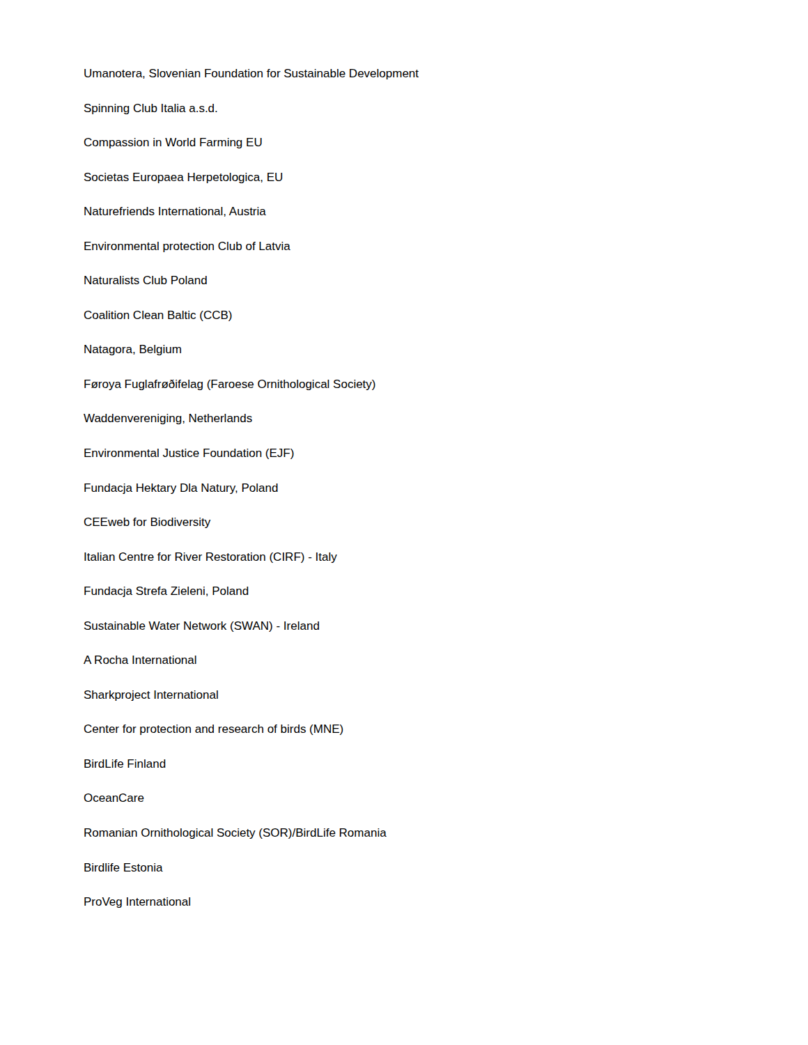Umanotera, Slovenian Foundation for Sustainable Development
Spinning Club Italia a.s.d.
Compassion in World Farming EU
Societas Europaea Herpetologica, EU
Naturefriends International, Austria
Environmental protection Club of Latvia
Naturalists Club Poland
Coalition Clean Baltic (CCB)
Natagora, Belgium
Føroya Fuglafrøðifelag (Faroese Ornithological Society)
Waddenvereniging, Netherlands
Environmental Justice Foundation (EJF)
Fundacja Hektary Dla Natury, Poland
CEEweb for Biodiversity
Italian Centre for River Restoration (CIRF) - Italy
Fundacja Strefa Zieleni, Poland
Sustainable Water Network (SWAN) - Ireland
A Rocha International
Sharkproject International
Center for protection and research of birds (MNE)
BirdLife Finland
OceanCare
Romanian Ornithological Society (SOR)/BirdLife Romania
Birdlife Estonia
ProVeg International